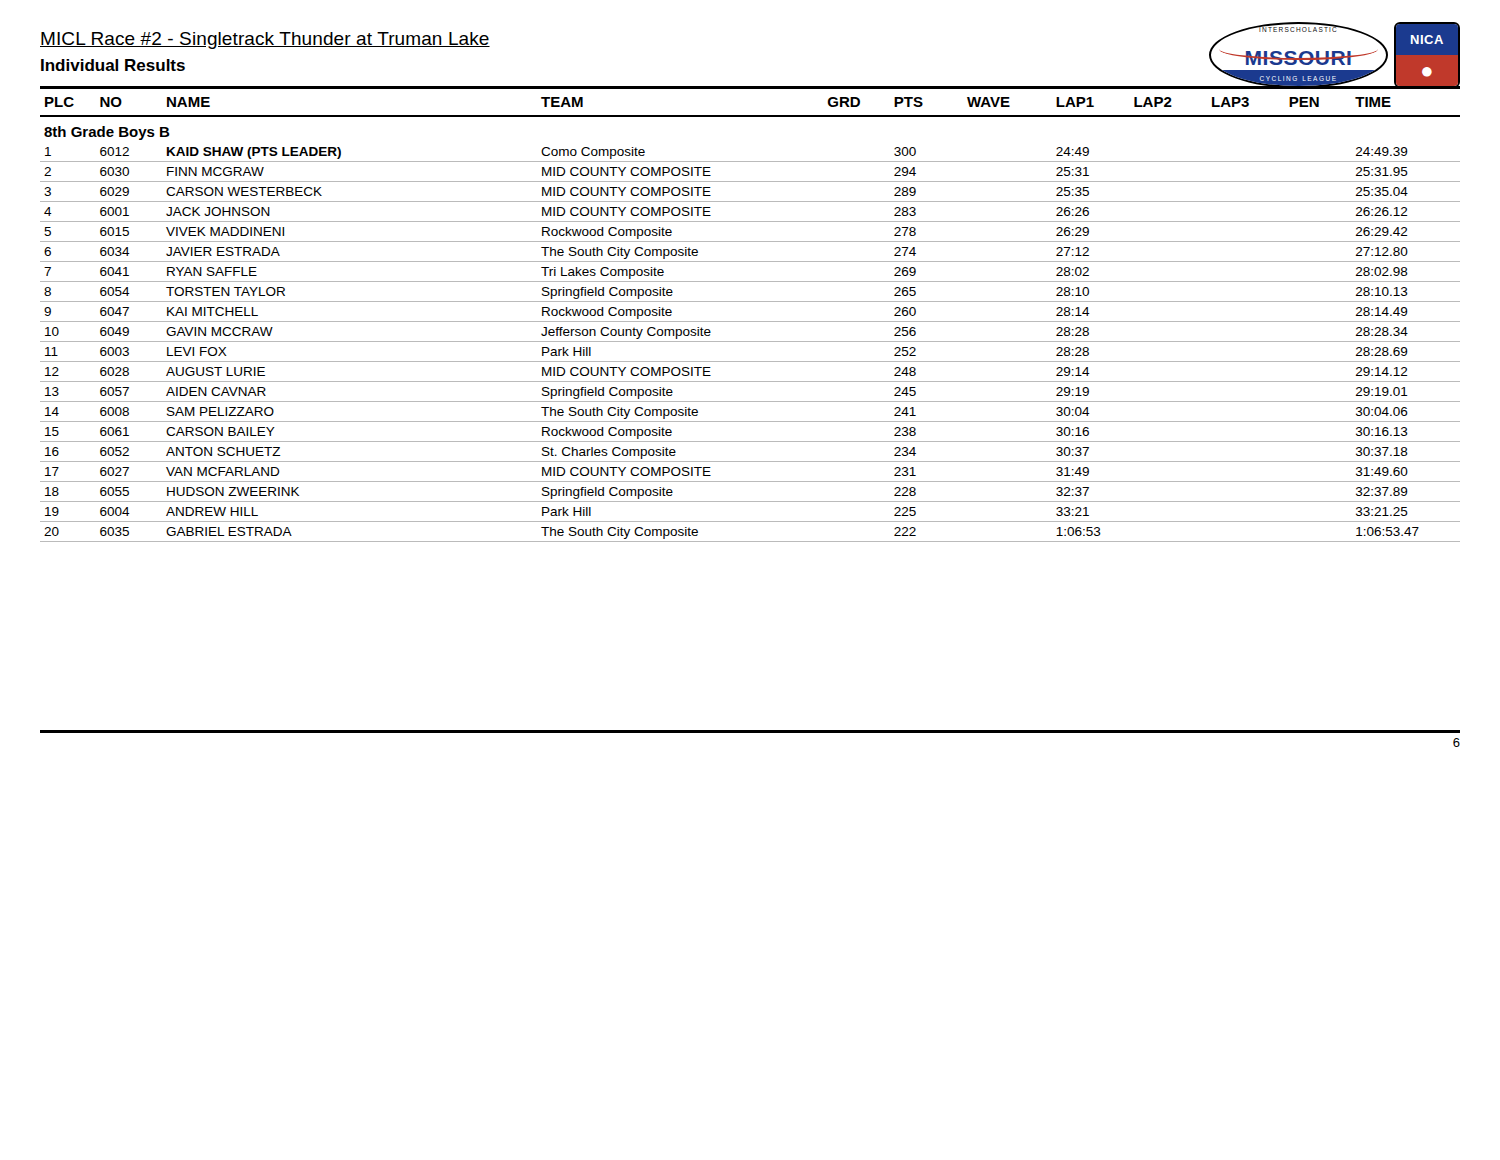MICL Race #2 - Singletrack Thunder at Truman Lake
Individual Results
INTERSCHOLASTIC
MISSOURI
CYCLING LEAGUE
NICA
●
| PLC | NO | NAME | TEAM | GRD | PTS | WAVE | LAP1 | LAP2 | LAP3 | PEN | TIME |
| --- | --- | --- | --- | --- | --- | --- | --- | --- | --- | --- | --- |
| 8th Grade Boys B |
| 1 | 6012 | KAID SHAW (PTS LEADER) | Como Composite | | 300 | | 24:49 | | | | 24:49.39 |
| 2 | 6030 | FINN MCGRAW | MID COUNTY COMPOSITE | | 294 | | 25:31 | | | | 25:31.95 |
| 3 | 6029 | CARSON WESTERBECK | MID COUNTY COMPOSITE | | 289 | | 25:35 | | | | 25:35.04 |
| 4 | 6001 | JACK JOHNSON | MID COUNTY COMPOSITE | | 283 | | 26:26 | | | | 26:26.12 |
| 5 | 6015 | VIVEK MADDINENI | Rockwood Composite | | 278 | | 26:29 | | | | 26:29.42 |
| 6 | 6034 | JAVIER ESTRADA | The South City Composite | | 274 | | 27:12 | | | | 27:12.80 |
| 7 | 6041 | RYAN SAFFLE | Tri Lakes Composite | | 269 | | 28:02 | | | | 28:02.98 |
| 8 | 6054 | TORSTEN TAYLOR | Springfield Composite | | 265 | | 28:10 | | | | 28:10.13 |
| 9 | 6047 | KAI MITCHELL | Rockwood Composite | | 260 | | 28:14 | | | | 28:14.49 |
| 10 | 6049 | GAVIN MCCRAW | Jefferson County Composite | | 256 | | 28:28 | | | | 28:28.34 |
| 11 | 6003 | LEVI FOX | Park Hill | | 252 | | 28:28 | | | | 28:28.69 |
| 12 | 6028 | AUGUST LURIE | MID COUNTY COMPOSITE | | 248 | | 29:14 | | | | 29:14.12 |
| 13 | 6057 | AIDEN CAVNAR | Springfield Composite | | 245 | | 29:19 | | | | 29:19.01 |
| 14 | 6008 | SAM PELIZZARO | The South City Composite | | 241 | | 30:04 | | | | 30:04.06 |
| 15 | 6061 | CARSON BAILEY | Rockwood Composite | | 238 | | 30:16 | | | | 30:16.13 |
| 16 | 6052 | ANTON SCHUETZ | St. Charles Composite | | 234 | | 30:37 | | | | 30:37.18 |
| 17 | 6027 | VAN MCFARLAND | MID COUNTY COMPOSITE | | 231 | | 31:49 | | | | 31:49.60 |
| 18 | 6055 | HUDSON ZWEERINK | Springfield Composite | | 228 | | 32:37 | | | | 32:37.89 |
| 19 | 6004 | ANDREW HILL | Park Hill | | 225 | | 33:21 | | | | 33:21.25 |
| 20 | 6035 | GABRIEL ESTRADA | The South City Composite | | 222 | | 1:06:53 | | | | 1:06:53.47 |
6